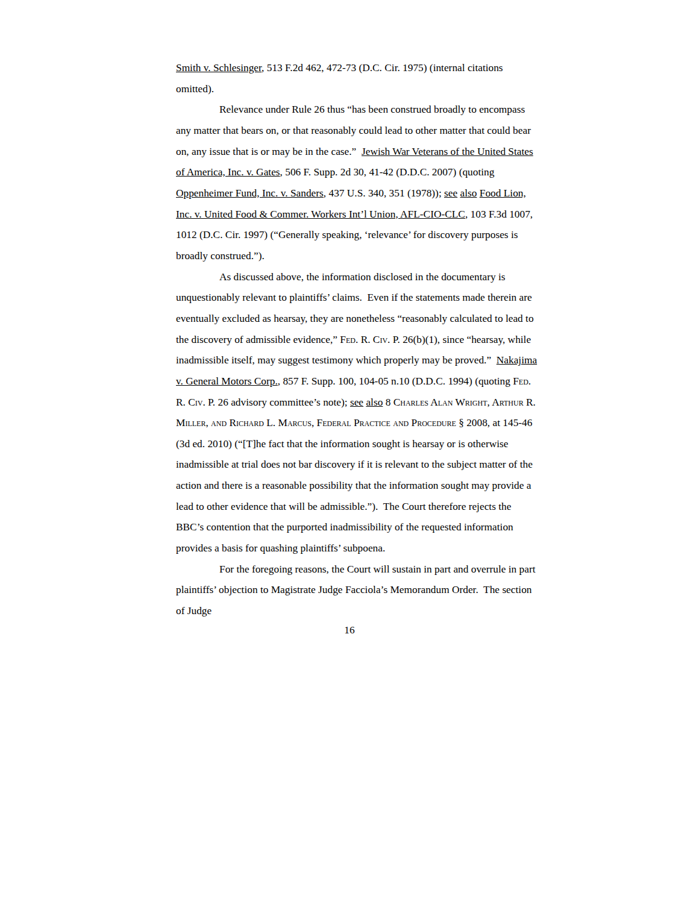Smith v. Schlesinger, 513 F.2d 462, 472-73 (D.C. Cir. 1975) (internal citations omitted).
Relevance under Rule 26 thus “has been construed broadly to encompass any matter that bears on, or that reasonably could lead to other matter that could bear on, any issue that is or may be in the case.” Jewish War Veterans of the United States of America, Inc. v. Gates, 506 F. Supp. 2d 30, 41-42 (D.D.C. 2007) (quoting Oppenheimer Fund, Inc. v. Sanders, 437 U.S. 340, 351 (1978)); see also Food Lion, Inc. v. United Food & Commer. Workers Int’l Union, AFL-CIO-CLC, 103 F.3d 1007, 1012 (D.C. Cir. 1997) (“Generally speaking, ‘relevance’ for discovery purposes is broadly construed.”).
As discussed above, the information disclosed in the documentary is unquestionably relevant to plaintiffs’ claims. Even if the statements made therein are eventually excluded as hearsay, they are nonetheless “reasonably calculated to lead to the discovery of admissible evidence,” Fed. R. Civ. P. 26(b)(1), since “hearsay, while inadmissible itself, may suggest testimony which properly may be proved.” Nakajima v. General Motors Corp., 857 F. Supp. 100, 104-05 n.10 (D.D.C. 1994) (quoting Fed. R. Civ. P. 26 advisory committee’s note); see also 8 Charles Alan Wright, Arthur R. Miller, and Richard L. Marcus, Federal Practice and Procedure § 2008, at 145-46 (3d ed. 2010) (“[T]he fact that the information sought is hearsay or is otherwise inadmissible at trial does not bar discovery if it is relevant to the subject matter of the action and there is a reasonable possibility that the information sought may provide a lead to other evidence that will be admissible.”). The Court therefore rejects the BBC’s contention that the purported inadmissibility of the requested information provides a basis for quashing plaintiffs’ subpoena.
For the foregoing reasons, the Court will sustain in part and overrule in part plaintiffs’ objection to Magistrate Judge Facciola’s Memorandum Order. The section of Judge
16